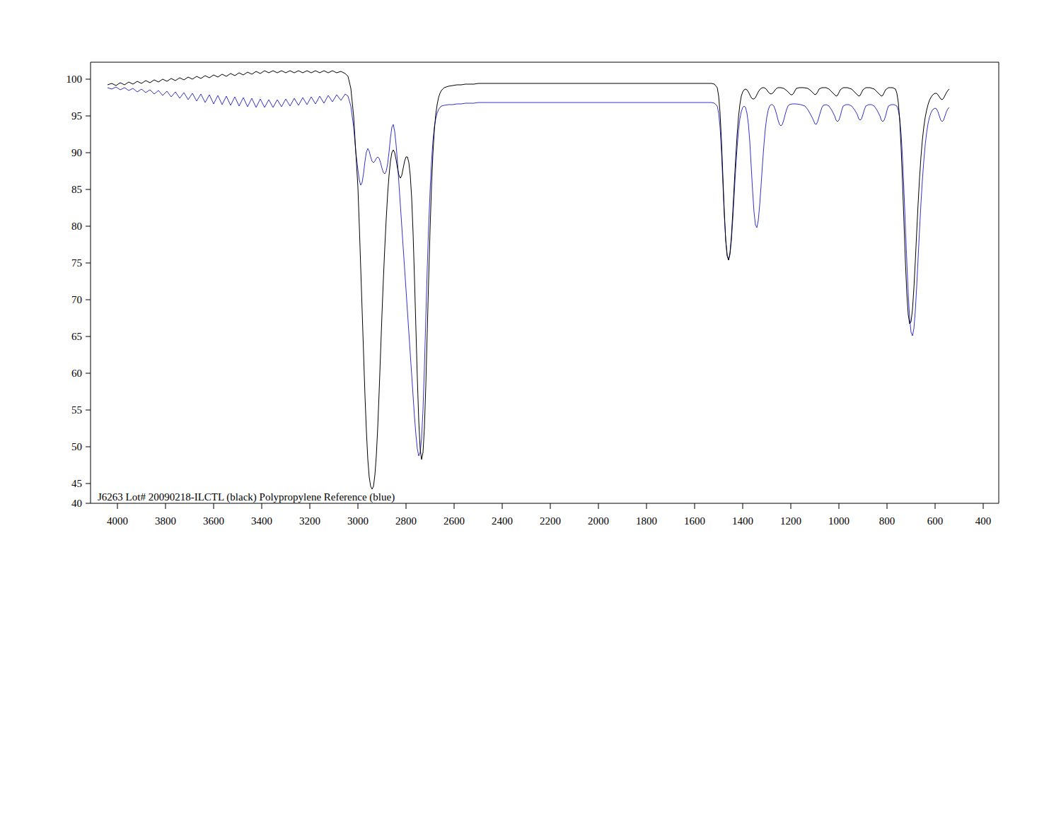100 95 90 85 80 75 70 65 60 55 50 45 40 4000 3800 3600 3400 3200 3000 2800 2600 2400 2200 2000 1800 1600 1400 1200 1000 800 600 400 J6263 Lot# 20090218-ILCTL (black) Polypropylene Reference (blue)